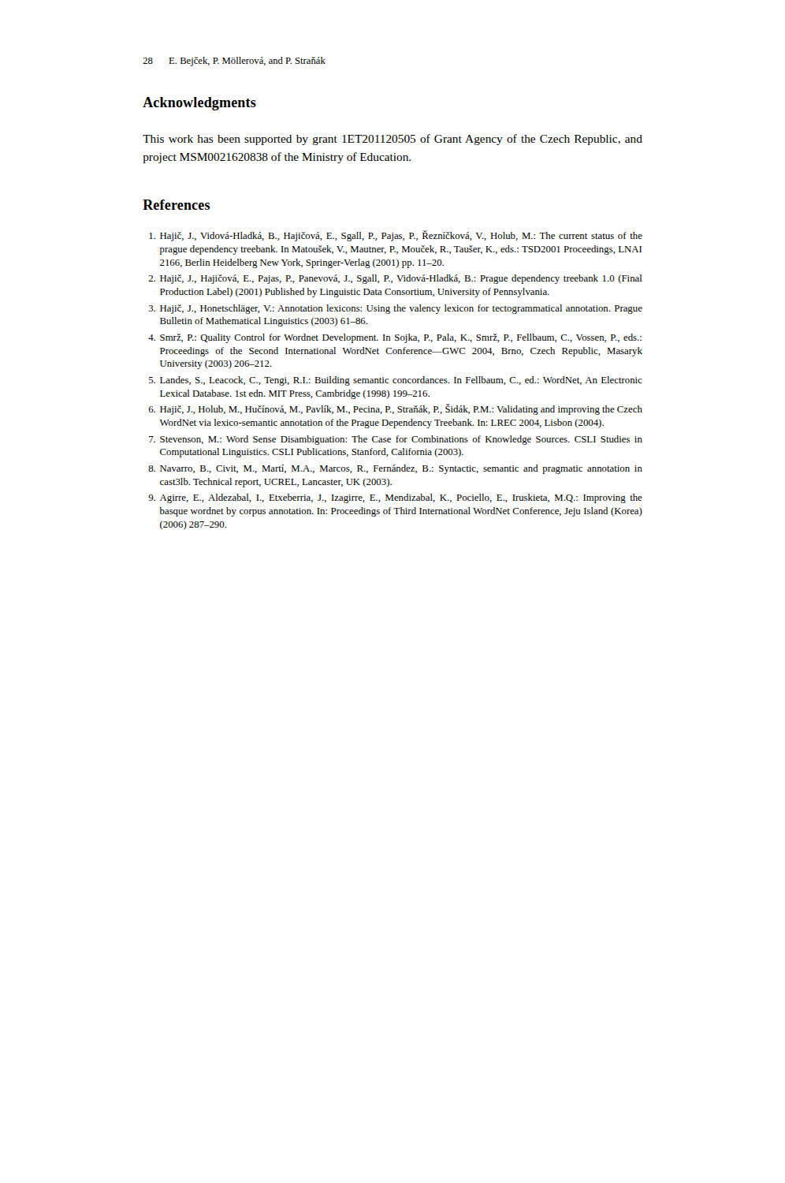28 E. Bejček, P. Möllerová, and P. Straňák
Acknowledgments
This work has been supported by grant 1ET201120505 of Grant Agency of the Czech Republic, and project MSM0021620838 of the Ministry of Education.
References
Hajič, J., Vidová-Hladká, B., Hajičová, E., Sgall, P., Pajas, P., Řezníčková, V., Holub, M.: The current status of the prague dependency treebank. In Matoušek, V., Mautner, P., Mouček, R., Taušer, K., eds.: TSD2001 Proceedings, LNAI 2166, Berlin Heidelberg New York, Springer-Verlag (2001) pp. 11–20.
Hajič, J., Hajičová, E., Pajas, P., Panevová, J., Sgall, P., Vidová-Hladká, B.: Prague dependency treebank 1.0 (Final Production Label) (2001) Published by Linguistic Data Consortium, University of Pennsylvania.
Hajič, J., Honetschläger, V.: Annotation lexicons: Using the valency lexicon for tectogrammatical annotation. Prague Bulletin of Mathematical Linguistics (2003) 61–86.
Smrž, P.: Quality Control for Wordnet Development. In Sojka, P., Pala, K., Smrž, P., Fellbaum, C., Vossen, P., eds.: Proceedings of the Second International WordNet Conference—GWC 2004, Brno, Czech Republic, Masaryk University (2003) 206–212.
Landes, S., Leacock, C., Tengi, R.I.: Building semantic concordances. In Fellbaum, C., ed.: WordNet, An Electronic Lexical Database. 1st edn. MIT Press, Cambridge (1998) 199–216.
Hajič, J., Holub, M., Hučínová, M., Pavlík, M., Pecina, P., Straňák, P., Šidák, P.M.: Validating and improving the Czech WordNet via lexico-semantic annotation of the Prague Dependency Treebank. In: LREC 2004, Lisbon (2004).
Stevenson, M.: Word Sense Disambiguation: The Case for Combinations of Knowledge Sources. CSLI Studies in Computational Linguistics. CSLI Publications, Stanford, California (2003).
Navarro, B., Civit, M., Martí, M.A., Marcos, R., Fernández, B.: Syntactic, semantic and pragmatic annotation in cast3lb. Technical report, UCREL, Lancaster, UK (2003).
Agirre, E., Aldezabal, I., Etxeberria, J., Izagirre, E., Mendizabal, K., Pociello, E., Iruskieta, M.Q.: Improving the basque wordnet by corpus annotation. In: Proceedings of Third International WordNet Conference, Jeju Island (Korea) (2006) 287–290.